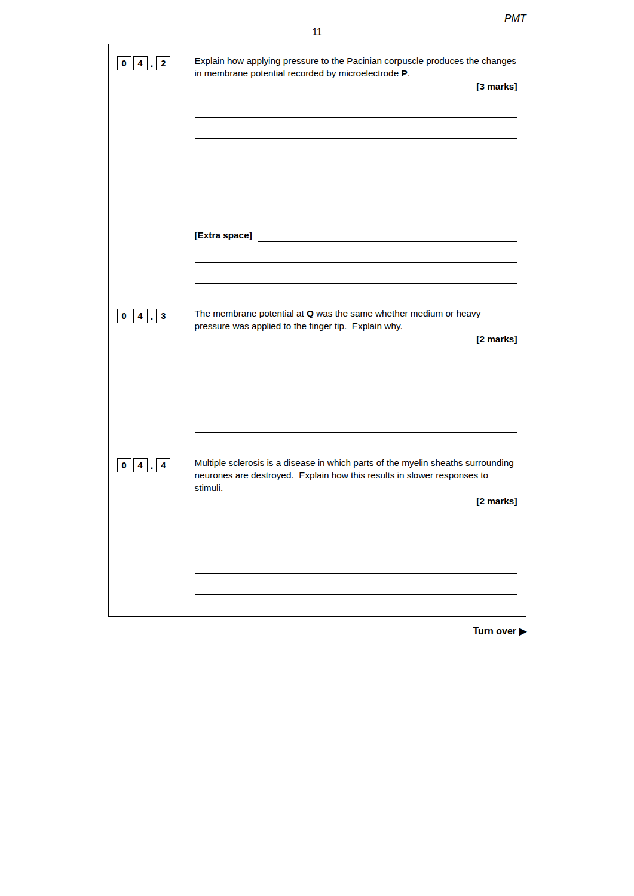PMT
11
04. 2
Explain how applying pressure to the Pacinian corpuscle produces the changes in membrane potential recorded by microelectrode P.
[3 marks]
[Extra space]
04. 3
The membrane potential at Q was the same whether medium or heavy pressure was applied to the finger tip. Explain why.
[2 marks]
04. 4
Multiple sclerosis is a disease in which parts of the myelin sheaths surrounding neurones are destroyed. Explain how this results in slower responses to stimuli.
[2 marks]
Turn over ▶